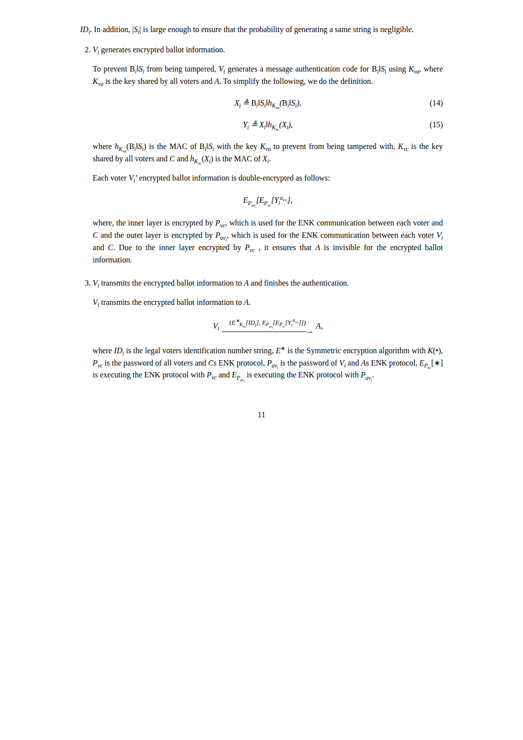IDi. In addition, |Si| is large enough to ensure that the probability of generating a same string is negligible.
Vi generates encrypted ballot information.
To prevent Bi‖Si from being tampered, Vi generates a message authentication code for Bi‖Si using Kva, where Kva is the key shared by all voters and A. To simplify the following, we do the definition.
Xi ≜ Bi‖Si‖hKva(Bi‖Si), (14)
Yi ≜ Xi‖hKvc(Xi), (15)
where hKva(Bi‖Si) is the MAC of Bi‖Si with the key Kva to prevent from being tampered with, Kvc is the key shared by all voters and C and hKvc(Xi) is the MAC of Xi.
Each voter Vi’ encrypted ballot information is double-encrypted as follows:
EPavi[EPvc[Yiacvi],
where, the inner layer is encrypted by Pvc, which is used for the ENK communication between each voter and C and the outer layer is encrypted by Pavi, which is used for the ENK communication between each voter Vi and C. Due to the inner layer encrypted by Pvc , it ensures that A is invisible for the encrypted ballot information.
Vi transmits the encrypted ballot information to A and finishes the authentication.
Vi transmits the encrypted ballot information to A.
Vi(E∗Kva[IDi], EPavi[EPvc[Yiacvi]])———————————→A,
where IDi is the legal voters identification number string, E∗ is the Symmetric encryption algorithm with K(•), Pvc is the password of all voters and Cs ENK protocol, Pavi is the password of Vi and As ENK protocol, EPvc[∗] is executing the ENK protocol with Pvc and EPavi is executing the ENK protocol with Pavi.
11